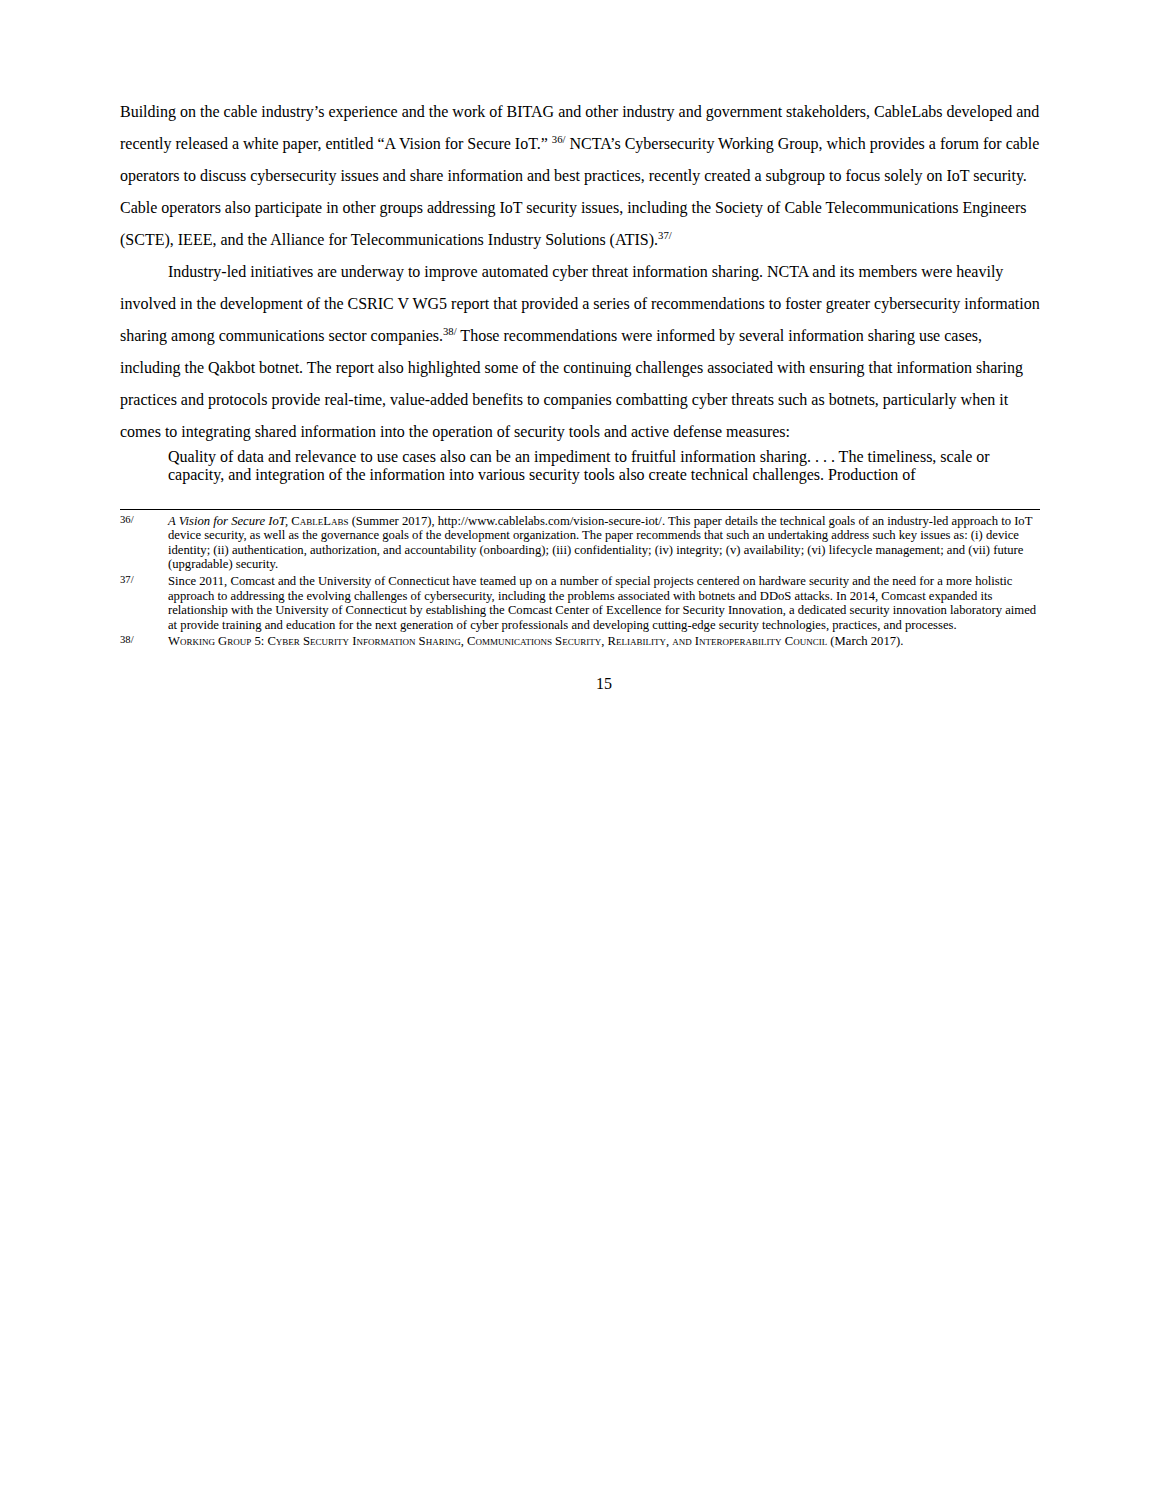Building on the cable industry’s experience and the work of BITAG and other industry and government stakeholders, CableLabs developed and recently released a white paper, entitled “A Vision for Secure IoT.” 36/ NCTA’s Cybersecurity Working Group, which provides a forum for cable operators to discuss cybersecurity issues and share information and best practices, recently created a subgroup to focus solely on IoT security. Cable operators also participate in other groups addressing IoT security issues, including the Society of Cable Telecommunications Engineers (SCTE), IEEE, and the Alliance for Telecommunications Industry Solutions (ATIS).37/
Industry-led initiatives are underway to improve automated cyber threat information sharing. NCTA and its members were heavily involved in the development of the CSRIC V WG5 report that provided a series of recommendations to foster greater cybersecurity information sharing among communications sector companies.38/ Those recommendations were informed by several information sharing use cases, including the Qakbot botnet. The report also highlighted some of the continuing challenges associated with ensuring that information sharing practices and protocols provide real-time, value-added benefits to companies combatting cyber threats such as botnets, particularly when it comes to integrating shared information into the operation of security tools and active defense measures:
Quality of data and relevance to use cases also can be an impediment to fruitful information sharing. . . . The timeliness, scale or capacity, and integration of the information into various security tools also create technical challenges. Production of
36/A Vision for Secure IoT, CableLabs (Summer 2017), http://www.cablelabs.com/vision-secure-iot/. This paper details the technical goals of an industry-led approach to IoT device security, as well as the governance goals of the development organization. The paper recommends that such an undertaking address such key issues as: (i) device identity; (ii) authentication, authorization, and accountability (onboarding); (iii) confidentiality; (iv) integrity; (v) availability; (vi) lifecycle management; and (vii) future (upgradable) security.
37/Since 2011, Comcast and the University of Connecticut have teamed up on a number of special projects centered on hardware security and the need for a more holistic approach to addressing the evolving challenges of cybersecurity, including the problems associated with botnets and DDoS attacks. In 2014, Comcast expanded its relationship with the University of Connecticut by establishing the Comcast Center of Excellence for Security Innovation, a dedicated security innovation laboratory aimed at provide training and education for the next generation of cyber professionals and developing cutting-edge security technologies, practices, and processes.
38/Working Group 5: Cyber Security Information Sharing, Communications Security, Reliability, and Interoperability Council (March 2017).
15